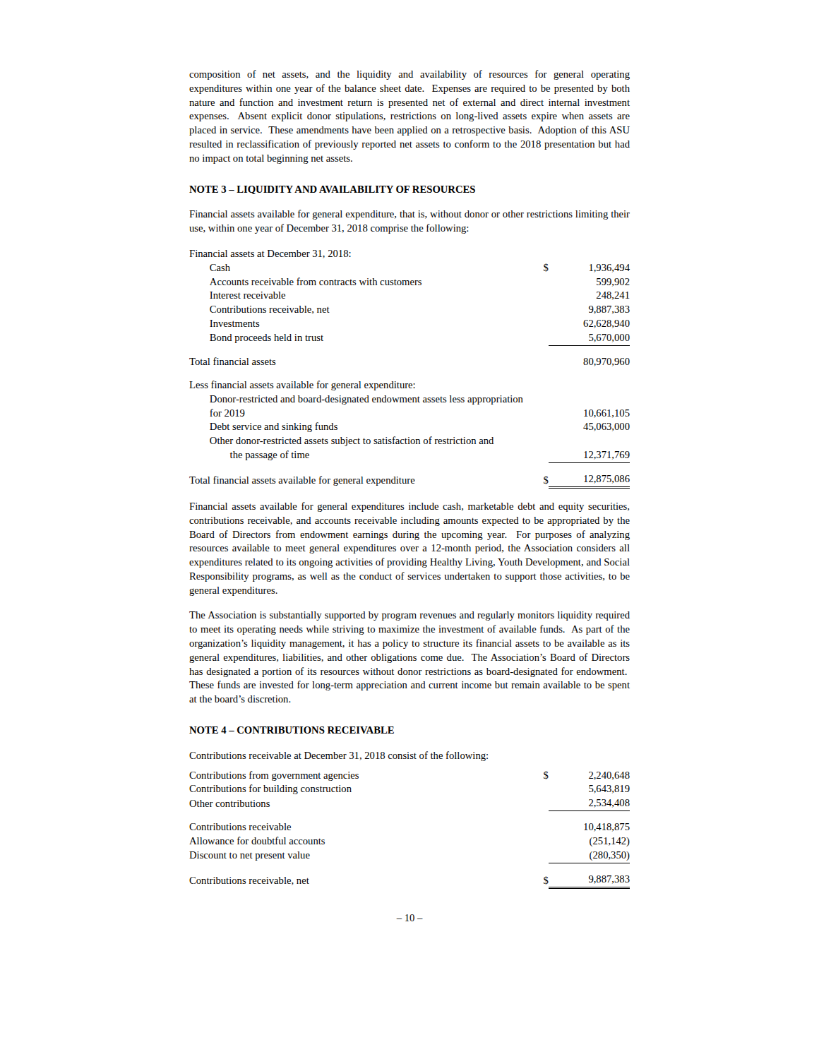composition of net assets, and the liquidity and availability of resources for general operating expenditures within one year of the balance sheet date. Expenses are required to be presented by both nature and function and investment return is presented net of external and direct internal investment expenses. Absent explicit donor stipulations, restrictions on long-lived assets expire when assets are placed in service. These amendments have been applied on a retrospective basis. Adoption of this ASU resulted in reclassification of previously reported net assets to conform to the 2018 presentation but had no impact on total beginning net assets.
NOTE 3 – LIQUIDITY AND AVAILABILITY OF RESOURCES
Financial assets available for general expenditure, that is, without donor or other restrictions limiting their use, within one year of December 31, 2018 comprise the following:
| Financial assets at December 31, 2018: |
| Cash | $ | 1,936,494 |
| Accounts receivable from contracts with customers | | 599,902 |
| Interest receivable | | 248,241 |
| Contributions receivable, net | | 9,887,383 |
| Investments | | 62,628,940 |
| Bond proceeds held in trust | | 5,670,000 |
| Total financial assets | | 80,970,960 |
| Less financial assets available for general expenditure: |
| Donor-restricted and board-designated endowment assets less appropriation for 2019 | | 10,661,105 |
| Debt service and sinking funds | | 45,063,000 |
| Other donor-restricted assets subject to satisfaction of restriction and | | |
| the passage of time | | 12,371,769 |
| Total financial assets available for general expenditure | $ | 12,875,086 |
Financial assets available for general expenditures include cash, marketable debt and equity securities, contributions receivable, and accounts receivable including amounts expected to be appropriated by the Board of Directors from endowment earnings during the upcoming year. For purposes of analyzing resources available to meet general expenditures over a 12-month period, the Association considers all expenditures related to its ongoing activities of providing Healthy Living, Youth Development, and Social Responsibility programs, as well as the conduct of services undertaken to support those activities, to be general expenditures.
The Association is substantially supported by program revenues and regularly monitors liquidity required to meet its operating needs while striving to maximize the investment of available funds. As part of the organization’s liquidity management, it has a policy to structure its financial assets to be available as its general expenditures, liabilities, and other obligations come due. The Association’s Board of Directors has designated a portion of its resources without donor restrictions as board-designated for endowment. These funds are invested for long-term appreciation and current income but remain available to be spent at the board’s discretion.
NOTE 4 – CONTRIBUTIONS RECEIVABLE
Contributions receivable at December 31, 2018 consist of the following:
| Contributions from government agencies | $ | 2,240,648 |
| Contributions for building construction | | 5,643,819 |
| Other contributions | | 2,534,408 |
| Contributions receivable | | 10,418,875 |
| Allowance for doubtful accounts | | (251,142) |
| Discount to net present value | | (280,350) |
| Contributions receivable, net | $ | 9,887,383 |
– 10 –